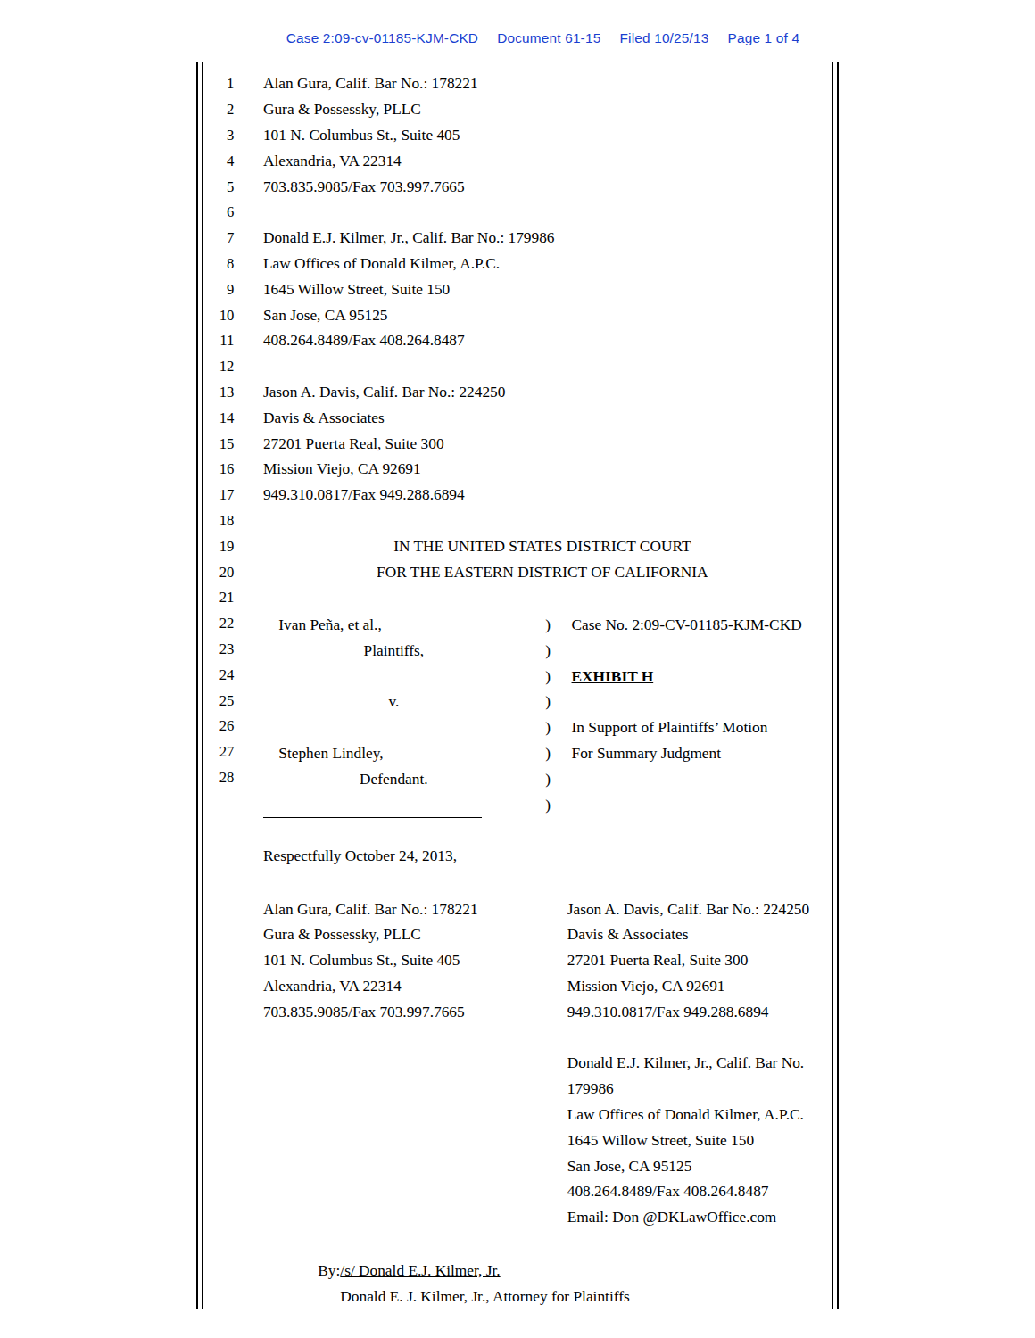Case 2:09-cv-01185-KJM-CKD Document 61-15 Filed 10/25/13 Page 1 of 4
1
2
3
4
5
6
7
8
9
10
11
12
13
14
15
16
17
18
19
20
21
22
23
24
25
26
27
28
Alan Gura, Calif. Bar No.: 178221
Gura & Possessky, PLLC
101 N. Columbus St., Suite 405
Alexandria, VA 22314
703.835.9085/Fax 703.997.7665
Donald E.J. Kilmer, Jr., Calif. Bar No.: 179986
Law Offices of Donald Kilmer, A.P.C.
1645 Willow Street, Suite 150
San Jose, CA 95125
408.264.8489/Fax 408.264.8487
Jason A. Davis, Calif. Bar No.: 224250
Davis & Associates
27201 Puerta Real, Suite 300
Mission Viejo, CA 92691
949.310.0817/Fax 949.288.6894
IN THE UNITED STATES DISTRICT COURT
FOR THE EASTERN DISTRICT OF CALIFORNIA
| Ivan Peña, et al., | ) | Case No. 2:09-CV-01185-KJM-CKD |
| Plaintiffs, | ) | |
| | ) | EXHIBIT H |
| v. | ) | |
| | ) | In Support of Plaintiffs’ Motion |
| Stephen Lindley, | ) | For Summary Judgment |
| Defendant. | ) | |
| | ) | |
Respectfully October 24, 2013,
| Alan Gura, Calif. Bar No.: 178221 Gura & Possessky, PLLC 101 N. Columbus St., Suite 405 Alexandria, VA 22314 703.835.9085/Fax 703.997.7665 | Jason A. Davis, Calif. Bar No.: 224250 Davis & Associates 27201 Puerta Real, Suite 300 Mission Viejo, CA 92691 949.310.0817/Fax 949.288.6894 |
| | Donald E.J. Kilmer, Jr., Calif. Bar No. 179986 Law Offices of Donald Kilmer, A.P.C. 1645 Willow Street, Suite 150 San Jose, CA 95125 408.264.8489/Fax 408.264.8487 Email: Don @DKLawOffice.com |
| By: | /s/ Donald E.J. Kilmer, Jr. Donald E. J. Kilmer, Jr., Attorney for Plaintiffs |